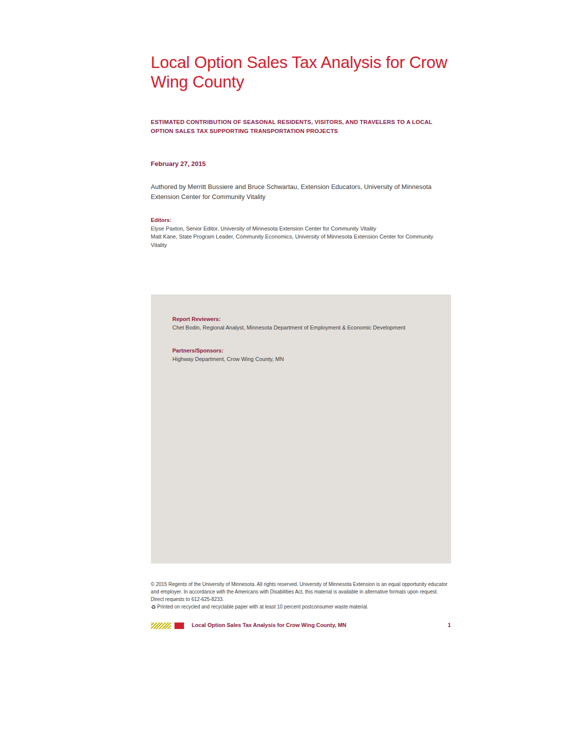Local Option Sales Tax Analysis for Crow
Wing County
Estimated contribution of seasonal residents, visitors, and travelers to a local option sales tax supporting transportation projects
February 27, 2015
Authored by Merritt Bussiere and Bruce Schwartau, Extension Educators, University of Minnesota Extension Center for Community Vitality
Editors:
Elyse Paxton, Senior Editor, University of Minnesota Extension Center for Community Vitality
Matt Kane, State Program Leader, Community Economics, University of Minnesota Extension Center for Community Vitality
Report Reviewers:
Chet Bodin, Regional Analyst, Minnesota Department of Employment & Economic Development
Partners/Sponsors:
Highway Department, Crow Wing County, MN
© 2015 Regents of the University of Minnesota. All rights reserved. University of Minnesota Extension is an equal opportunity educator and employer. In accordance with the Americans with Disabilities Act, this material is available in alternative formats upon request. Direct requests to 612-625-8233.
♻ Printed on recycled and recyclable paper with at least 10 percent postconsumer waste material.
Local Option Sales Tax Analysis for Crow Wing County, MN
1